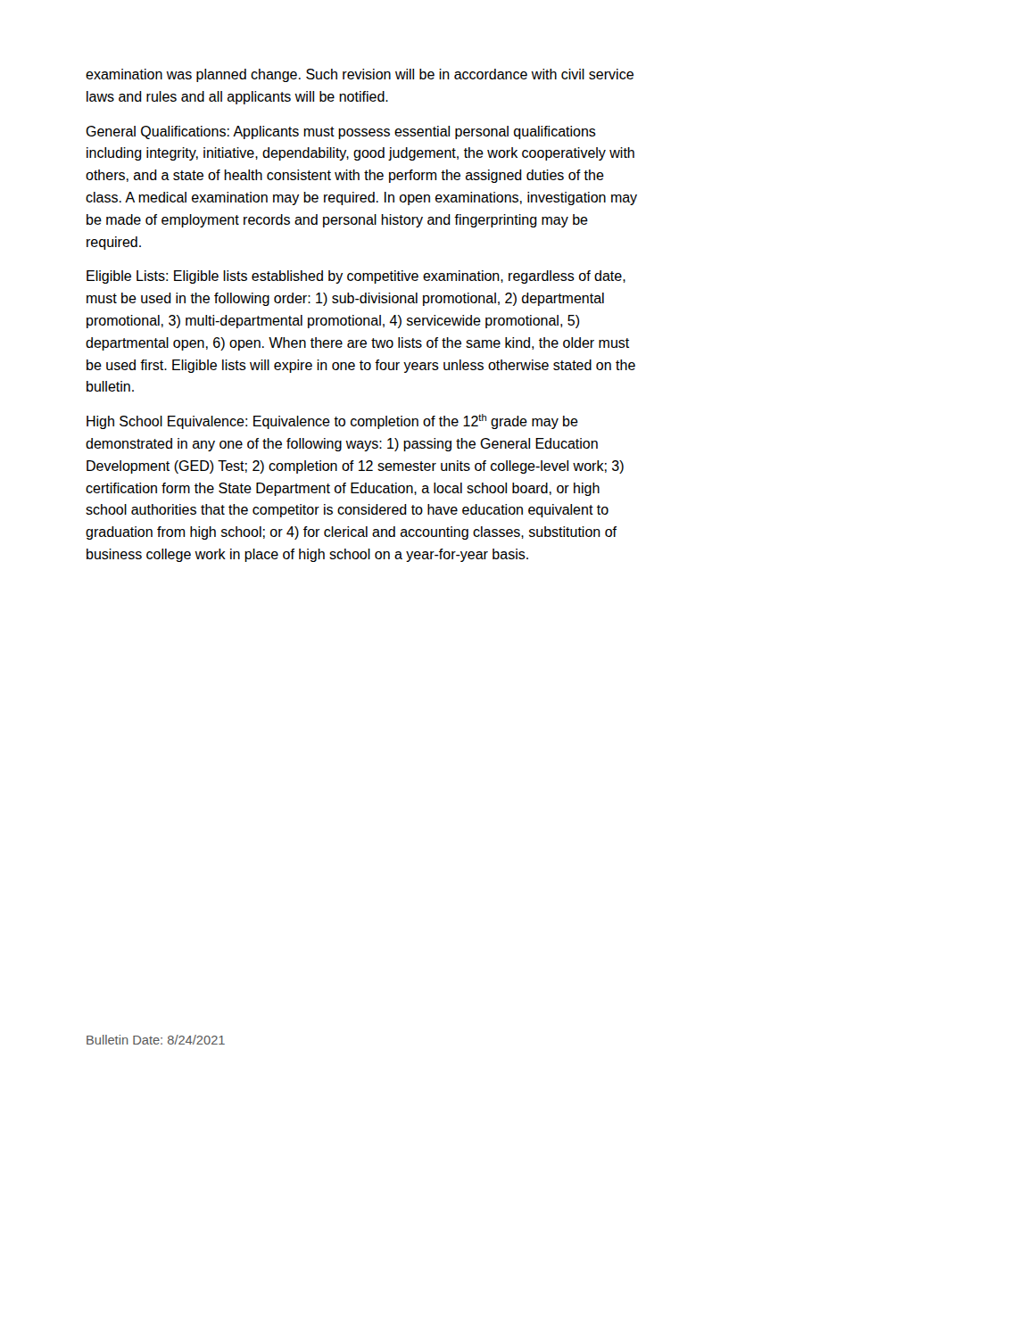examination was planned change. Such revision will be in accordance with civil service laws and rules and all applicants will be notified.
General Qualifications: Applicants must possess essential personal qualifications including integrity, initiative, dependability, good judgement, the work cooperatively with others, and a state of health consistent with the perform the assigned duties of the class. A medical examination may be required. In open examinations, investigation may be made of employment records and personal history and fingerprinting may be required.
Eligible Lists: Eligible lists established by competitive examination, regardless of date, must be used in the following order: 1) sub-divisional promotional, 2) departmental promotional, 3) multi-departmental promotional, 4) servicewide promotional, 5) departmental open, 6) open. When there are two lists of the same kind, the older must be used first. Eligible lists will expire in one to four years unless otherwise stated on the bulletin.
High School Equivalence: Equivalence to completion of the 12th grade may be demonstrated in any one of the following ways: 1) passing the General Education Development (GED) Test; 2) completion of 12 semester units of college-level work; 3) certification form the State Department of Education, a local school board, or high school authorities that the competitor is considered to have education equivalent to graduation from high school; or 4) for clerical and accounting classes, substitution of business college work in place of high school on a year-for-year basis.
Bulletin Date: 8/24/2021